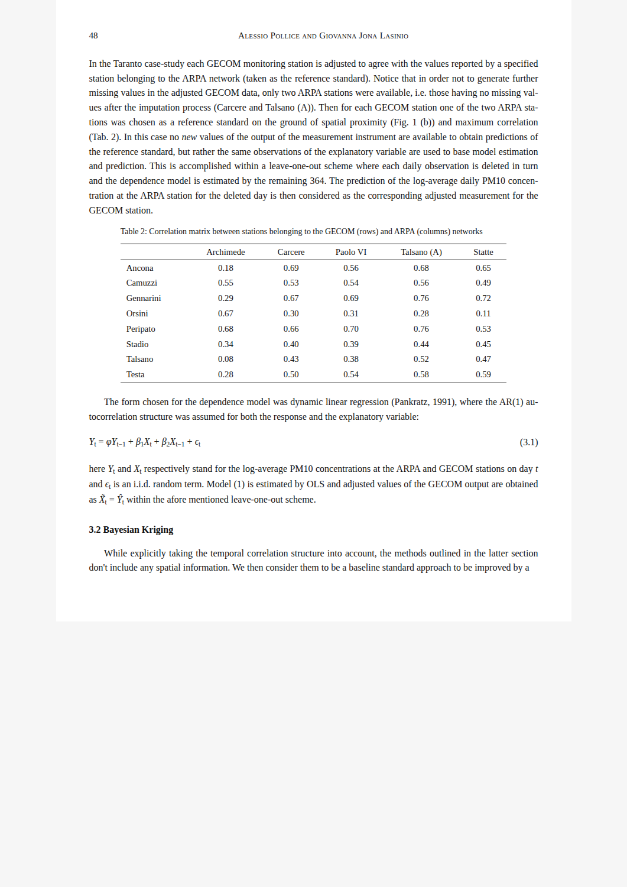48 Alessio Pollice and Giovanna Jona Lasinio
In the Taranto case-study each GECOM monitoring station is adjusted to agree with the values reported by a specified station belonging to the ARPA network (taken as the reference standard). Notice that in order not to generate further missing values in the adjusted GECOM data, only two ARPA stations were available, i.e. those having no missing values after the imputation process (Carcere and Talsano (A)). Then for each GECOM station one of the two ARPA stations was chosen as a reference standard on the ground of spatial proximity (Fig. 1 (b)) and maximum correlation (Tab. 2). In this case no new values of the output of the measurement instrument are available to obtain predictions of the reference standard, but rather the same observations of the explanatory variable are used to base model estimation and prediction. This is accomplished within a leave-one-out scheme where each daily observation is deleted in turn and the dependence model is estimated by the remaining 364. The prediction of the log-average daily PM10 concentration at the ARPA station for the deleted day is then considered as the corresponding adjusted measurement for the GECOM station.
Table 2: Correlation matrix between stations belonging to the GECOM (rows) and ARPA (columns) networks
| | Archimede | Carcere | Paolo VI | Talsano (A) | Statte |
| --- | --- | --- | --- | --- | --- |
| Ancona | 0.18 | 0.69 | 0.56 | 0.68 | 0.65 |
| Camuzzi | 0.55 | 0.53 | 0.54 | 0.56 | 0.49 |
| Gennarini | 0.29 | 0.67 | 0.69 | 0.76 | 0.72 |
| Orsini | 0.67 | 0.30 | 0.31 | 0.28 | 0.11 |
| Peripato | 0.68 | 0.66 | 0.70 | 0.76 | 0.53 |
| Stadio | 0.34 | 0.40 | 0.39 | 0.44 | 0.45 |
| Talsano | 0.08 | 0.43 | 0.38 | 0.52 | 0.47 |
| Testa | 0.28 | 0.50 | 0.54 | 0.58 | 0.59 |
The form chosen for the dependence model was dynamic linear regression (Pankratz, 1991), where the AR(1) autocorrelation structure was assumed for both the response and the explanatory variable:
Yt = φY t−1 + β 1 Xt + β 2 Xt−1 + ϵt (3.1)
here Yt and Xt respectively stand for the log-average PM10 concentrations at the ARPA and GECOM stations on day t and ϵt is an i.i.d. random term. Model (1) is estimated by OLS and adjusted values of the GECOM output are obtained as X̃t = Ŷt within the afore mentioned leave-one-out scheme.
3.2 Bayesian Kriging
While explicitly taking the temporal correlation structure into account, the methods outlined in the latter section don't include any spatial information. We then consider them to be a baseline standard approach to be improved by a